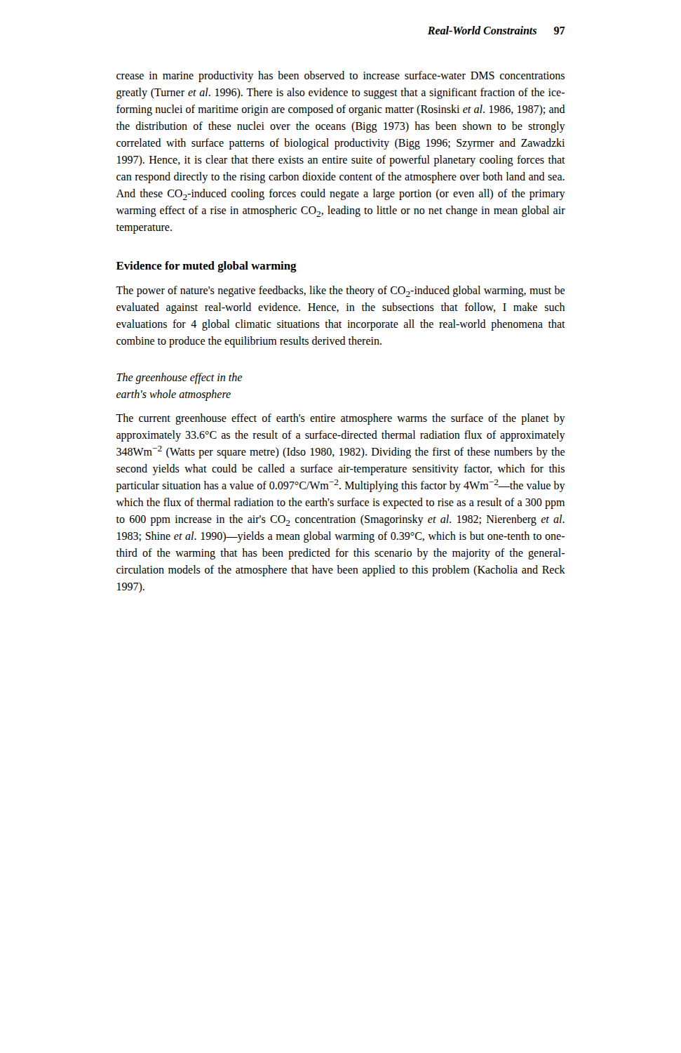Real-World Constraints97
crease in marine productivity has been observed to increase surface-water DMS concentrations greatly (Turner et al. 1996). There is also evidence to suggest that a significant fraction of the ice-forming nuclei of maritime origin are composed of organic matter (Rosinski et al. 1986, 1987); and the distribution of these nuclei over the oceans (Bigg 1973) has been shown to be strongly correlated with surface patterns of biological productivity (Bigg 1996; Szyrmer and Zawadzki 1997). Hence, it is clear that there exists an entire suite of powerful planetary cooling forces that can respond directly to the rising carbon dioxide content of the atmosphere over both land and sea. And these CO2-induced cooling forces could negate a large portion (or even all) of the primary warming effect of a rise in atmospheric CO2, leading to little or no net change in mean global air temperature.
Evidence for muted global warming
The power of nature's negative feedbacks, like the theory of CO2-induced global warming, must be evaluated against real-world evidence. Hence, in the subsections that follow, I make such evaluations for 4 global climatic situations that incorporate all the real-world phenomena that combine to produce the equilibrium results derived therein.
The greenhouse effect in the
earth's whole atmosphere
The current greenhouse effect of earth's entire atmosphere warms the surface of the planet by approximately 33.6°C as the result of a surface-directed thermal radiation flux of approximately 348Wm−2 (Watts per square metre) (Idso 1980, 1982). Dividing the first of these numbers by the second yields what could be called a surface air-temperature sensitivity factor, which for this particular situation has a value of 0.097°C/Wm−2. Multiplying this factor by 4Wm−2—the value by which the flux of thermal radiation to the earth's surface is expected to rise as a result of a 300 ppm to 600 ppm increase in the air's CO2 concentration (Smagorinsky et al. 1982; Nierenberg et al. 1983; Shine et al. 1990)—yields a mean global warming of 0.39°C, which is but one-tenth to one-third of the warming that has been predicted for this scenario by the majority of the general-circulation models of the atmosphere that have been applied to this problem (Kacholia and Reck 1997).